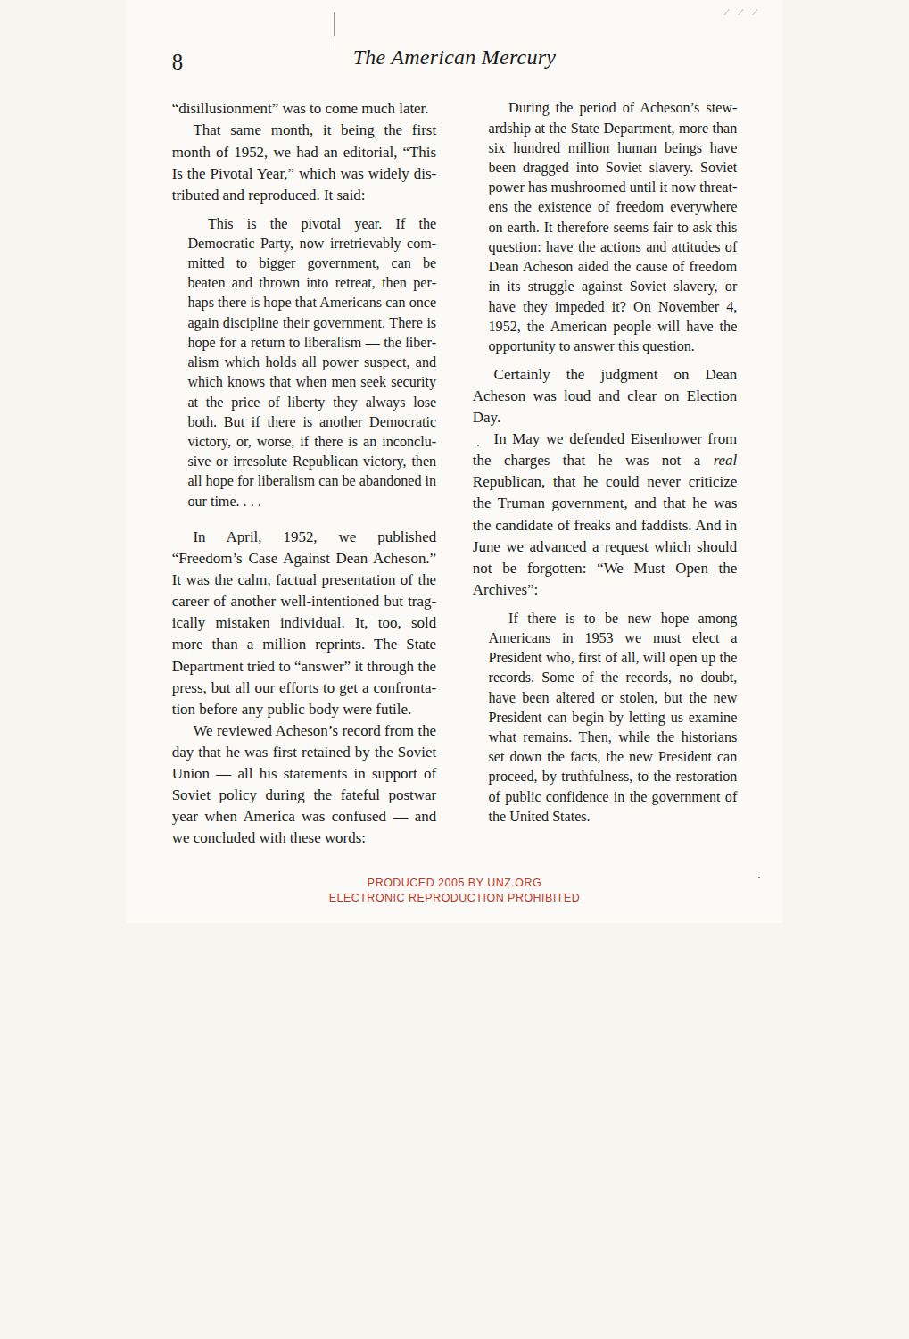⁄ ⁄ ⁄
8 The American Mercury
“disillusionment” was to come much later.
That same month, it being the first month of 1952, we had an editorial, “This Is the Pivotal Year,” which was widely distributed and reproduced. It said:
This is the pivotal year. If the Democratic Party, now irretrievably committed to bigger government, can be beaten and thrown into retreat, then perhaps there is hope that Americans can once again discipline their government. There is hope for a return to liberalism — the liberalism which holds all power suspect, and which knows that when men seek security at the price of liberty they always lose both. But if there is another Democratic victory, or, worse, if there is an inconclusive or irresolute Republican victory, then all hope for liberalism can be abandoned in our time. . . .
In April, 1952, we published “Freedom’s Case Against Dean Acheson.” It was the calm, factual presentation of the career of another well-intentioned but tragically mistaken individual. It, too, sold more than a million reprints. The State Department tried to “answer” it through the press, but all our efforts to get a confrontation before any public body were futile.
We reviewed Acheson’s record from the day that he was first retained by the Soviet Union — all his statements in support of Soviet policy during the fateful postwar year when America was confused — and we concluded with these words:
During the period of Acheson’s stewardship at the State Department, more than six hundred million human beings have been dragged into Soviet slavery. Soviet power has mushroomed until it now threatens the existence of freedom everywhere on earth. It therefore seems fair to ask this question: have the actions and attitudes of Dean Acheson aided the cause of freedom in its struggle against Soviet slavery, or have they impeded it? On November 4, 1952, the American people will have the opportunity to answer this question.
Certainly the judgment on Dean Acheson was loud and clear on Election Day.
In May we defended Eisenhower from the charges that he was not a real Republican, that he could never criticize the Truman government, and that he was the candidate of freaks and faddists. And in June we advanced a request which should not be forgotten: “We Must Open the Archives”:
If there is to be new hope among Americans in 1953 we must elect a President who, first of all, will open up the records. Some of the records, no doubt, have been altered or stolen, but the new President can begin by letting us examine what remains. Then, while the historians set down the facts, the new President can proceed, by truthfulness, to the restoration of public confidence in the government of the United States.
PRODUCED 2005 BY UNZ.ORG
ELECTRONIC REPRODUCTION PROHIBITED